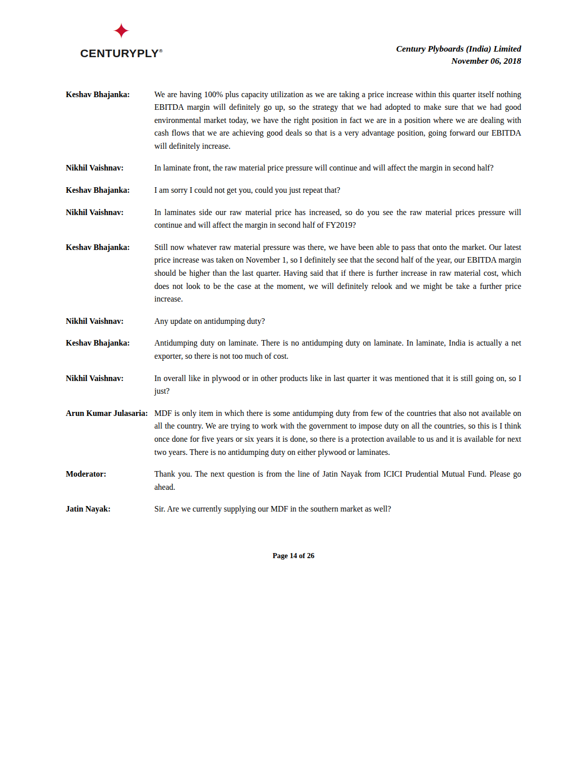✦
CENTURYPLY®
Century Plyboards (India) Limited
November 06, 2018
| Keshav Bhajanka: | We are having 100% plus capacity utilization as we are taking a price increase within this quarter itself nothing EBITDA margin will definitely go up, so the strategy that we had adopted to make sure that we had good environmental market today, we have the right position in fact we are in a position where we are dealing with cash flows that we are achieving good deals so that is a very advantage position, going forward our EBITDA will definitely increase. |
| Nikhil Vaishnav: | In laminate front, the raw material price pressure will continue and will affect the margin in second half? |
| Keshav Bhajanka: | I am sorry I could not get you, could you just repeat that? |
| Nikhil Vaishnav: | In laminates side our raw material price has increased, so do you see the raw material prices pressure will continue and will affect the margin in second half of FY2019? |
| Keshav Bhajanka: | Still now whatever raw material pressure was there, we have been able to pass that onto the market. Our latest price increase was taken on November 1, so I definitely see that the second half of the year, our EBITDA margin should be higher than the last quarter. Having said that if there is further increase in raw material cost, which does not look to be the case at the moment, we will definitely relook and we might be take a further price increase. |
| Nikhil Vaishnav: | Any update on antidumping duty? |
| Keshav Bhajanka: | Antidumping duty on laminate. There is no antidumping duty on laminate. In laminate, India is actually a net exporter, so there is not too much of cost. |
| Nikhil Vaishnav: | In overall like in plywood or in other products like in last quarter it was mentioned that it is still going on, so I just? |
| Arun Kumar Julasaria: | MDF is only item in which there is some antidumping duty from few of the countries that also not available on all the country. We are trying to work with the government to impose duty on all the countries, so this is I think once done for five years or six years it is done, so there is a protection available to us and it is available for next two years. There is no antidumping duty on either plywood or laminates. |
| Moderator: | Thank you. The next question is from the line of Jatin Nayak from ICICI Prudential Mutual Fund. Please go ahead. |
| Jatin Nayak: | Sir. Are we currently supplying our MDF in the southern market as well? |
Page 14 of 26